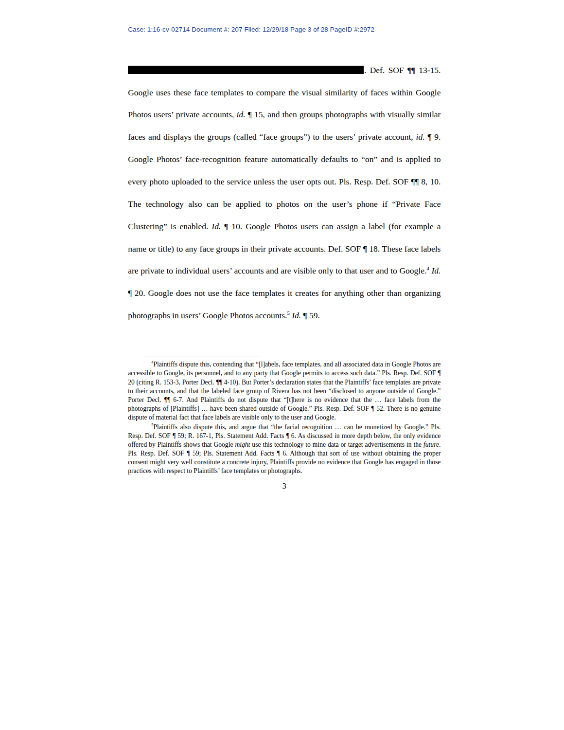Case: 1:16-cv-02714 Document #: 207 Filed: 12/29/18 Page 3 of 28 PageID #:2972
. Def. SOF ¶¶ 13-15. Google uses these face templates to compare the visual similarity of faces within Google Photos users’ private accounts, id. ¶ 15, and then groups photographs with visually similar faces and displays the groups (called “face groups”) to the users’ private account, id. ¶ 9. Google Photos’ face-recognition feature automatically defaults to “on” and is applied to every photo uploaded to the service unless the user opts out. Pls. Resp. Def. SOF ¶¶ 8, 10. The technology also can be applied to photos on the user’s phone if “Private Face Clustering” is enabled. Id. ¶ 10. Google Photos users can assign a label (for example a name or title) to any face groups in their private accounts. Def. SOF ¶ 18. These face labels are private to individual users’ accounts and are visible only to that user and to Google.4 Id. ¶ 20. Google does not use the face templates it creates for anything other than organizing photographs in users’ Google Photos accounts.5 Id. ¶ 59.
4Plaintiffs dispute this, contending that “[l]abels, face templates, and all associated data in Google Photos are accessible to Google, its personnel, and to any party that Google permits to access such data.” Pls. Resp. Def. SOF ¶ 20 (citing R. 153-3, Porter Decl. ¶¶ 4-10). But Porter’s declaration states that the Plaintiffs’ face templates are private to their accounts, and that the labeled face group of Rivera has not been “disclosed to anyone outside of Google.” Porter Decl. ¶¶ 6-7. And Plaintiffs do not dispute that “[t]here is no evidence that the … face labels from the photographs of [Plaintiffs] … have been shared outside of Google.” Pls. Resp. Def. SOF ¶ 52. There is no genuine dispute of material fact that face labels are visible only to the user and Google.
5Plaintiffs also dispute this, and argue that “the facial recognition … can be monetized by Google.” Pls. Resp. Def. SOF ¶ 59; R. 167-1, Pls. Statement Add. Facts ¶ 6. As discussed in more depth below, the only evidence offered by Plaintiffs shows that Google might use this technology to mine data or target advertisements in the future. Pls. Resp. Def. SOF ¶ 59; Pls. Statement Add. Facts ¶ 6. Although that sort of use without obtaining the proper consent might very well constitute a concrete injury, Plaintiffs provide no evidence that Google has engaged in those practices with respect to Plaintiffs’ face templates or photographs.
3